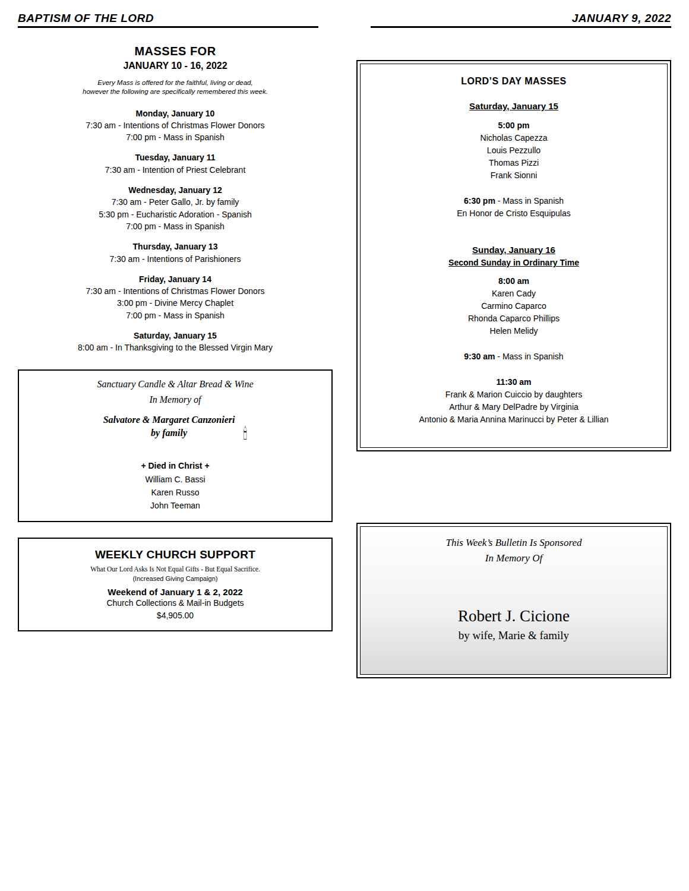BAPTISM OF THE LORD
JANUARY 9, 2022
MASSES FOR
JANUARY 10 - 16, 2022
Every Mass is offered for the faithful, living or dead,
however the following are specifically remembered this week.
Monday, January 10
7:30 am - Intentions of Christmas Flower Donors
7:00 pm - Mass in Spanish
Tuesday, January 11
7:30 am - Intention of Priest Celebrant
Wednesday, January 12
7:30 am - Peter Gallo, Jr. by family
5:30 pm - Eucharistic Adoration - Spanish
7:00 pm - Mass in Spanish
Thursday, January 13
7:30 am - Intentions of Parishioners
Friday, January 14
7:30 am - Intentions of Christmas Flower Donors
3:00 pm - Divine Mercy Chaplet
7:00 pm - Mass in Spanish
Saturday, January 15
8:00 am - In Thanksgiving to the Blessed Virgin Mary
Sanctuary Candle & Altar Bread & Wine
In Memory of
Salvatore & Margaret Canzonieri
by family 🕯
+ Died in Christ +
William C. Bassi
Karen Russo
John Teeman
WEEKLY CHURCH SUPPORT
What Our Lord Asks Is Not Equal Gifts - But Equal Sacrifice.
(Increased Giving Campaign)
Weekend of January 1 & 2, 2022
Church Collections & Mail-in Budgets
$4,905.00
LORD’S DAY MASSES
Saturday, January 15 5:00 pm
Nicholas Capezza
Louis Pezzullo
Thomas Pizzi
Frank Sionni
6:30 pm - Mass in Spanish
En Honor de Cristo Esquipulas
Sunday, January 16 Second Sunday in Ordinary Time 8:00 am
Karen Cady
Carmino Caparco
Rhonda Caparco Phillips
Helen Melidy
9:30 am - Mass in Spanish
11:30 am
Frank & Marion Cuiccio by daughters
Arthur & Mary DelPadre by Virginia
Antonio & Maria Annina Marinucci by Peter & Lillian
This Week’s Bulletin Is Sponsored
In Memory Of
Robert J. Cicione
by wife, Marie & family